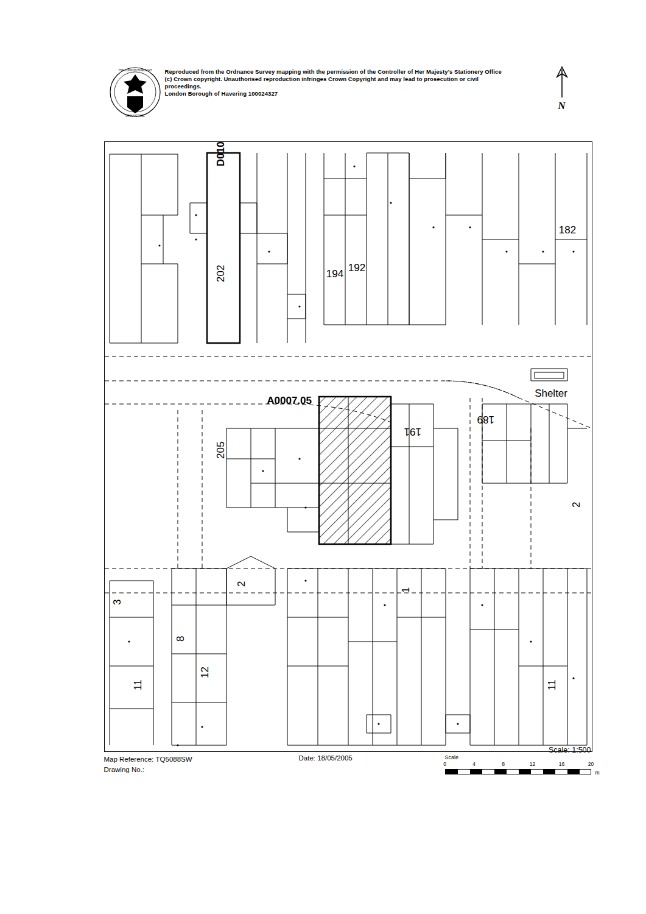THE LONDON BOROUGH OF HAVERING
Reproduced from the Ordnance Survey mapping with the permission of the Controller of Her Majesty's Stationery Office (c) Crown copyright. Unauthorised reproduction infringes Crown Copyright and may lead to prosecution or civil proceedings.
London Borough of Havering 100024327
N
D0101.04 202 194 192 182 Shelter A0007.05 205 191 189 2 3 11 8 12 2 1 11
Map Reference: TQ5088SW
Drawing No.:
Date: 18/05/2005
Scale: 1:500
Scale
0 4 8 12 16 20
m